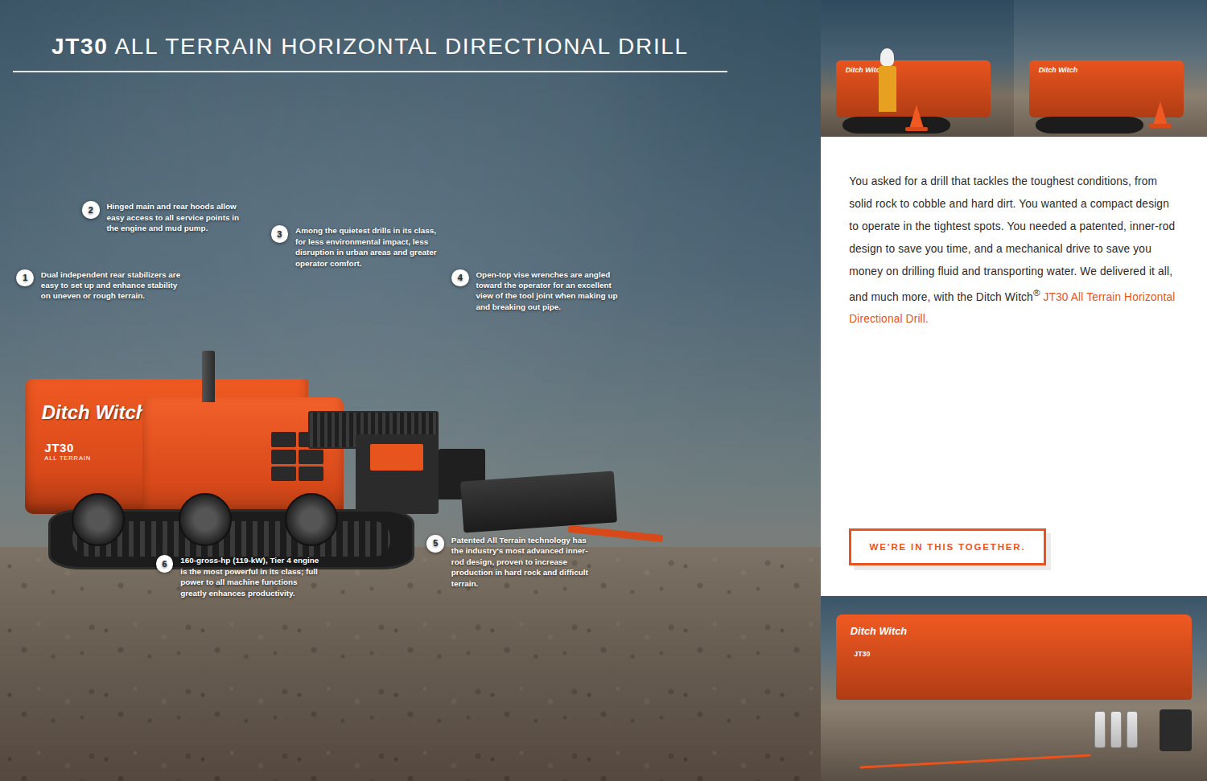JT30 ALL TERRAIN HORIZONTAL DIRECTIONAL DRILL
Ditch Witch® JT30ALL TERRAIN
1 Dual independent rear stabilizers are easy to set up and enhance stability on uneven or rough terrain.
2 Hinged main and rear hoods allow easy access to all service points in the engine and mud pump.
3 Among the quietest drills in its class, for less environmental impact, less disruption in urban areas and greater operator comfort.
4 Open-top vise wrenches are angled toward the operator for an excellent view of the tool joint when making up and breaking out pipe.
5 Patented All Terrain technology has the industry's most advanced inner-rod design, proven to increase production in hard rock and difficult terrain.
6 160-gross-hp (119-kW), Tier 4 engine is the most powerful in its class; full power to all machine functions greatly enhances productivity.
Ditch Witch
Ditch Witch
You asked for a drill that tackles the toughest conditions, from solid rock to cobble and hard dirt. You wanted a compact design to operate in the tightest spots. You needed a patented, inner-rod design to save you time, and a mechanical drive to save you money on drilling fluid and transporting water. We delivered it all, and much more, with the Ditch Witch® JT30 All Terrain Horizontal Directional Drill.
We're in this together.
Ditch Witch JT30